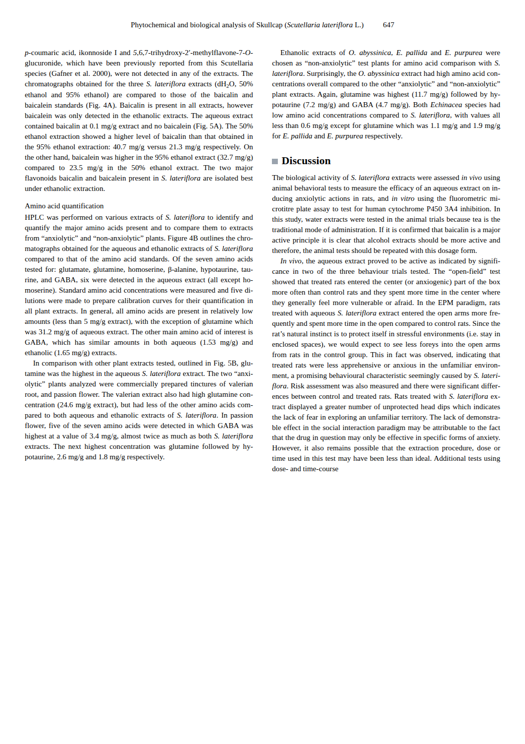Phytochemical and biological analysis of Skullcap (Scutellaria lateriflora L.) 647
p-coumaric acid, ikonnoside I and 5,6,7-trihydroxy-2′-methylflavone-7-O-glucuronide, which have been previously reported from this Scutellaria species (Gafner et al. 2000), were not detected in any of the extracts. The chromatographs obtained for the three S. lateriflora extracts (dH2O, 50% ethanol and 95% ethanol) are compared to those of the baicalin and baicalein standards (Fig. 4A). Baicalin is present in all extracts, however baicalein was only detected in the ethanolic extracts. The aqueous extract contained baicalin at 0.1 mg/g extract and no baicalein (Fig. 5A). The 50% ethanol extraction showed a higher level of baicalin than that obtained in the 95% ethanol extraction: 40.7 mg/g versus 21.3 mg/g respectively. On the other hand, baicalein was higher in the 95% ethanol extract (32.7 mg/g) compared to 23.5 mg/g in the 50% ethanol extract. The two major flavonoids baicalin and baicalein present in S. lateriflora are isolated best under ethanolic extraction.
Amino acid quantification
HPLC was performed on various extracts of S. lateriflora to identify and quantify the major amino acids present and to compare them to extracts from “anxiolytic” and “non-anxiolytic” plants. Figure 4B outlines the chromatographs obtained for the aqueous and ethanolic extracts of S. lateriflora compared to that of the amino acid standards. Of the seven amino acids tested for: glutamate, glutamine, homoserine, β-alanine, hypotaurine, taurine, and GABA, six were detected in the aqueous extract (all except homoserine). Standard amino acid concentrations were measured and five dilutions were made to prepare calibration curves for their quantification in all plant extracts. In general, all amino acids are present in relatively low amounts (less than 5 mg/g extract), with the exception of glutamine which was 31.2 mg/g of aqueous extract. The other main amino acid of interest is GABA, which has similar amounts in both aqueous (1.53 mg/g) and ethanolic (1.65 mg/g) extracts.
In comparison with other plant extracts tested, outlined in Fig. 5B, glutamine was the highest in the aqueous S. lateriflora extract. The two “anxiolytic” plants analyzed were commercially prepared tinctures of valerian root, and passion flower. The valerian extract also had high glutamine concentration (24.6 mg/g extract), but had less of the other amino acids compared to both aqueous and ethanolic extracts of S. lateriflora. In passion flower, five of the seven amino acids were detected in which GABA was highest at a value of 3.4 mg/g, almost twice as much as both S. lateriflora extracts. The next highest concentration was glutamine followed by hypotaurine, 2.6 mg/g and 1.8 mg/g respectively.
Ethanolic extracts of O. abyssinica, E. pallida and E. purpurea were chosen as “non-anxiolytic” test plants for amino acid comparison with S. lateriflora. Surprisingly, the O. abyssinica extract had high amino acid concentrations overall compared to the other “anxiolytic” and “non-anxiolytic” plant extracts. Again, glutamine was highest (11.7 mg/g) followed by hypotaurine (7.2 mg/g) and GABA (4.7 mg/g). Both Echinacea species had low amino acid concentrations compared to S. lateriflora, with values all less than 0.6 mg/g except for glutamine which was 1.1 mg/g and 1.9 mg/g for E. pallida and E. purpurea respectively.
Discussion
The biological activity of S. lateriflora extracts were assessed in vivo using animal behavioral tests to measure the efficacy of an aqueous extract on inducing anxiolytic actions in rats, and in vitro using the fluorometric microtitre plate assay to test for human cytochrome P450 3A4 inhibition. In this study, water extracts were tested in the animal trials because tea is the traditional mode of administration. If it is confirmed that baicalin is a major active principle it is clear that alcohol extracts should be more active and therefore, the animal tests should be repeated with this dosage form.
In vivo, the aqueous extract proved to be active as indicated by significance in two of the three behaviour trials tested. The “open-field” test showed that treated rats entered the center (or anxiogenic) part of the box more often than control rats and they spent more time in the center where they generally feel more vulnerable or afraid. In the EPM paradigm, rats treated with aqueous S. lateriflora extract entered the open arms more frequently and spent more time in the open compared to control rats. Since the rat’s natural instinct is to protect itself in stressful environments (i.e. stay in enclosed spaces), we would expect to see less foreys into the open arms from rats in the control group. This in fact was observed, indicating that treated rats were less apprehensive or anxious in the unfamiliar environment, a promising behavioural characteristic seemingly caused by S. lateriflora. Risk assessment was also measured and there were significant differences between control and treated rats. Rats treated with S. lateriflora extract displayed a greater number of unprotected head dips which indicates the lack of fear in exploring an unfamiliar territory. The lack of demonstrable effect in the social interaction paradigm may be attributable to the fact that the drug in question may only be effective in specific forms of anxiety. However, it also remains possible that the extraction procedure, dose or time used in this test may have been less than ideal. Additional tests using dose- and time-course